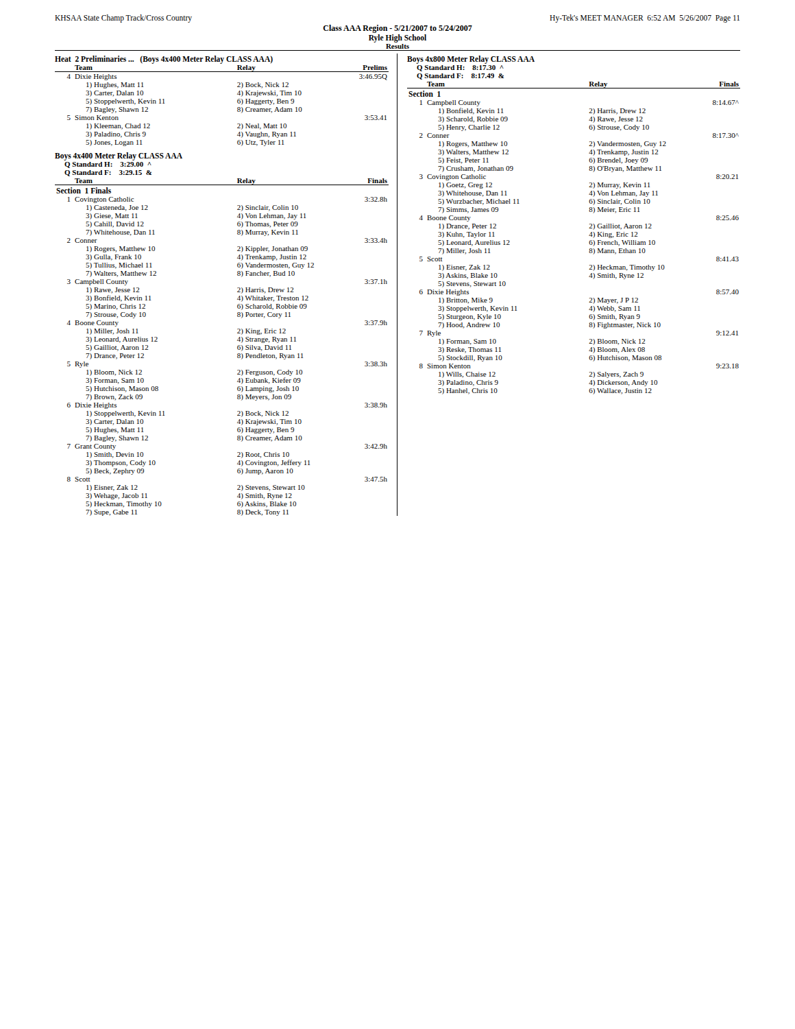KHSAA State Champ Track/Cross Country Hy-Tek's MEET MANAGER 6:52 AM 5/26/2007 Page 11
Class AAA Region - 5/21/2007 to 5/24/2007
Ryle High School
Results
Heat 2 Preliminaries ... (Boys 4x400 Meter Relay CLASS AAA)
| | Team | Relay | Prelims |
| 4 | Dixie Heights | | 3:46.95Q |
| | 1) Hughes, Matt 11 | 2) Bock, Nick 12 |
| | 3) Carter, Dalan 10 | 4) Krajewski, Tim 10 |
| | 5) Stoppelwerth, Kevin 11 | 6) Haggerty, Ben 9 |
| | 7) Bagley, Shawn 12 | 8) Creamer, Adam 10 |
| 5 | Simon Kenton | | 3:53.41 |
| | 1) Kleeman, Chad 12 | 2) Neal, Matt 10 |
| | 3) Paladino, Chris 9 | 4) Vaughn, Ryan 11 |
| | 5) Jones, Logan 11 | 6) Utz, Tyler 11 |
Boys 4x400 Meter Relay CLASS AAA
Q Standard H: 3:29.00 ^
Q Standard F: 3:29.15 &
| | Team | Relay | Finals |
| Section 1 Finals |
| 1 | Covington Catholic | | 3:32.8h |
| | 1) Casteneda, Joe 12 | 2) Sinclair, Colin 10 |
| | 3) Giese, Matt 11 | 4) Von Lehman, Jay 11 |
| | 5) Cahill, David 12 | 6) Thomas, Peter 09 |
| | 7) Whitehouse, Dan 11 | 8) Murray, Kevin 11 |
| 2 | Conner | | 3:33.4h |
| | 1) Rogers, Matthew 10 | 2) Kippler, Jonathan 09 |
| | 3) Gulla, Frank 10 | 4) Trenkamp, Justin 12 |
| | 5) Tullius, Michael 11 | 6) Vandermosten, Guy 12 |
| | 7) Walters, Matthew 12 | 8) Fancher, Bud 10 |
| 3 | Campbell County | | 3:37.1h |
| | 1) Rawe, Jesse 12 | 2) Harris, Drew 12 |
| | 3) Bonfield, Kevin 11 | 4) Whitaker, Treston 12 |
| | 5) Marino, Chris 12 | 6) Scharold, Robbie 09 |
| | 7) Strouse, Cody 10 | 8) Porter, Cory 11 |
| 4 | Boone County | | 3:37.9h |
| | 1) Miller, Josh 11 | 2) King, Eric 12 |
| | 3) Leonard, Aurelius 12 | 4) Strange, Ryan 11 |
| | 5) Gailliot, Aaron 12 | 6) Silva, David 11 |
| | 7) Drance, Peter 12 | 8) Pendleton, Ryan 11 |
| 5 | Ryle | | 3:38.3h |
| | 1) Bloom, Nick 12 | 2) Ferguson, Cody 10 |
| | 3) Forman, Sam 10 | 4) Eubank, Kiefer 09 |
| | 5) Hutchison, Mason 08 | 6) Lamping, Josh 10 |
| | 7) Brown, Zack 09 | 8) Meyers, Jon 09 |
| 6 | Dixie Heights | | 3:38.9h |
| | 1) Stoppelwerth, Kevin 11 | 2) Bock, Nick 12 |
| | 3) Carter, Dalan 10 | 4) Krajewski, Tim 10 |
| | 5) Hughes, Matt 11 | 6) Haggerty, Ben 9 |
| | 7) Bagley, Shawn 12 | 8) Creamer, Adam 10 |
| 7 | Grant County | | 3:42.9h |
| | 1) Smith, Devin 10 | 2) Root, Chris 10 |
| | 3) Thompson, Cody 10 | 4) Covington, Jeffery 11 |
| | 5) Beck, Zephry 09 | 6) Jump, Aaron 10 |
| 8 | Scott | | 3:47.5h |
| | 1) Eisner, Zak 12 | 2) Stevens, Stewart 10 |
| | 3) Wehage, Jacob 11 | 4) Smith, Ryne 12 |
| | 5) Heckman, Timothy 10 | 6) Askins, Blake 10 |
| | 7) Supe, Gabe 11 | 8) Deck, Tony 11 |
Boys 4x800 Meter Relay CLASS AAA
Q Standard H: 8:17.30 ^
Q Standard F: 8:17.49 &
| | Team | Relay | Finals |
| Section 1 |
| 1 | Campbell County | | 8:14.67^ |
| | 1) Bonfield, Kevin 11 | 2) Harris, Drew 12 |
| | 3) Scharold, Robbie 09 | 4) Rawe, Jesse 12 |
| | 5) Henry, Charlie 12 | 6) Strouse, Cody 10 |
| 2 | Conner | | 8:17.30^ |
| | 1) Rogers, Matthew 10 | 2) Vandermosten, Guy 12 |
| | 3) Walters, Matthew 12 | 4) Trenkamp, Justin 12 |
| | 5) Feist, Peter 11 | 6) Brendel, Joey 09 |
| | 7) Crusham, Jonathan 09 | 8) O'Bryan, Matthew 11 |
| 3 | Covington Catholic | | 8:20.21 |
| | 1) Goetz, Greg 12 | 2) Murray, Kevin 11 |
| | 3) Whitehouse, Dan 11 | 4) Von Lehman, Jay 11 |
| | 5) Wurzbacher, Michael 11 | 6) Sinclair, Colin 10 |
| | 7) Simms, James 09 | 8) Meier, Eric 11 |
| 4 | Boone County | | 8:25.46 |
| | 1) Drance, Peter 12 | 2) Gailliot, Aaron 12 |
| | 3) Kuhn, Taylor 11 | 4) King, Eric 12 |
| | 5) Leonard, Aurelius 12 | 6) French, William 10 |
| | 7) Miller, Josh 11 | 8) Mann, Ethan 10 |
| 5 | Scott | | 8:41.43 |
| | 1) Eisner, Zak 12 | 2) Heckman, Timothy 10 |
| | 3) Askins, Blake 10 | 4) Smith, Ryne 12 |
| | 5) Stevens, Stewart 10 | |
| 6 | Dixie Heights | | 8:57.40 |
| | 1) Britton, Mike 9 | 2) Mayer, J P 12 |
| | 3) Stoppelwerth, Kevin 11 | 4) Webb, Sam 11 |
| | 5) Sturgeon, Kyle 10 | 6) Smith, Ryan 9 |
| | 7) Hood, Andrew 10 | 8) Fightmaster, Nick 10 |
| 7 | Ryle | | 9:12.41 |
| | 1) Forman, Sam 10 | 2) Bloom, Nick 12 |
| | 3) Reske, Thomas 11 | 4) Bloom, Alex 08 |
| | 5) Stockdill, Ryan 10 | 6) Hutchison, Mason 08 |
| 8 | Simon Kenton | | 9:23.18 |
| | 1) Wills, Chaise 12 | 2) Salyers, Zach 9 |
| | 3) Paladino, Chris 9 | 4) Dickerson, Andy 10 |
| | 5) Hanhel, Chris 10 | 6) Wallace, Justin 12 |